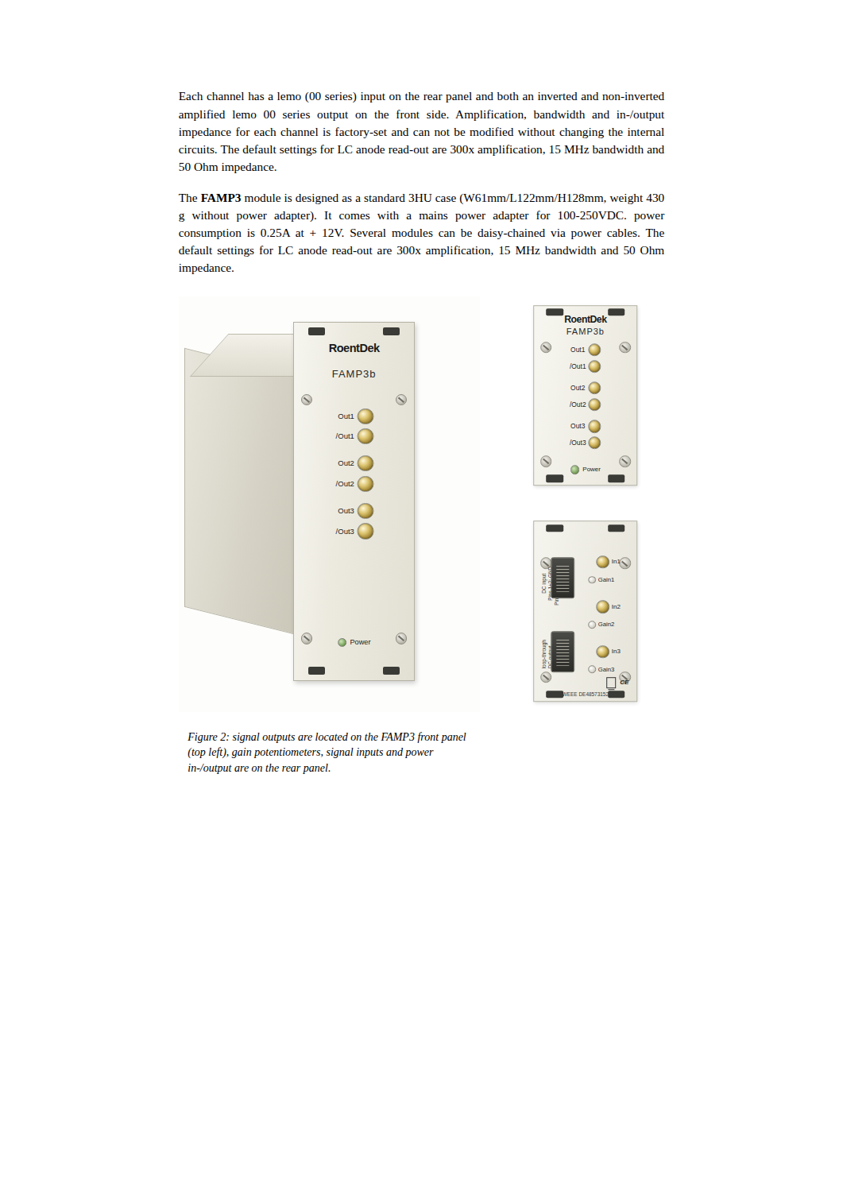Each channel has a lemo (00 series) input on the rear panel and both an inverted and non-inverted amplified lemo 00 series output on the front side. Amplification, bandwidth and in-/output impedance for each channel is factory-set and can not be modified without changing the internal circuits. The default settings for LC anode read-out are 300x amplification, 15 MHz bandwidth and 50 Ohm impedance.
The FAMP3 module is designed as a standard 3HU case (W61mm/L122mm/H128mm, weight 430 g without power adapter). It comes with a mains power adapter for 100-250VDC. power consumption is 0.25A at + 12V. Several modules can be daisy-chained via power cables. The default settings for LC anode read-out are 300x amplification, 15 MHz bandwidth and 50 Ohm impedance.
RoentDek
FAMP3b
Out1
/Out1
Out2
/Out2
Out3
/Out3
Power
Figure 2: signal outputs are located on the FAMP3 front panel (top left), gain potentiometers, signal inputs and power in-/output are on the rear panel.
RoentDek
FAMP3b
Out1
/Out1
Out2
/Out2
Out3
/Out3
Power
DC input
Pins 1+2: GND
Pin 4: +12V 250mA
loop-through
DC output
In1
Gain1
In2
Gain2
In3
Gain3
CE
WEEE DE48573152